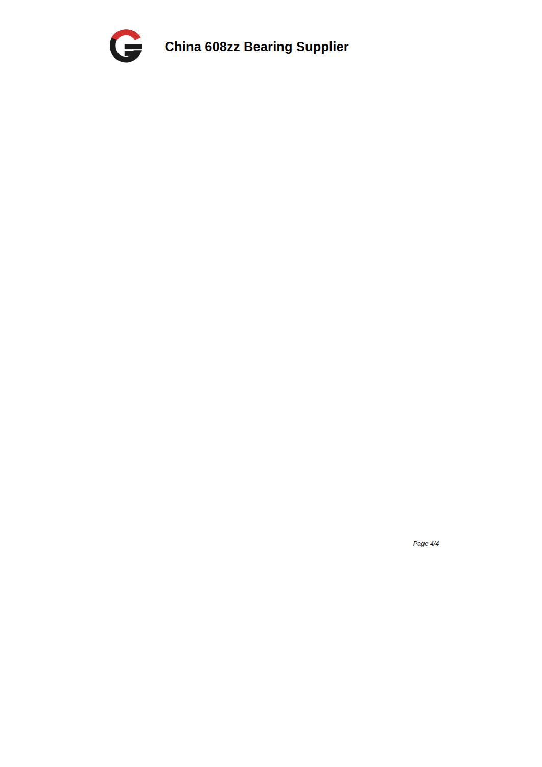Logo
China 608zz Bearing Supplier
Page 4/4